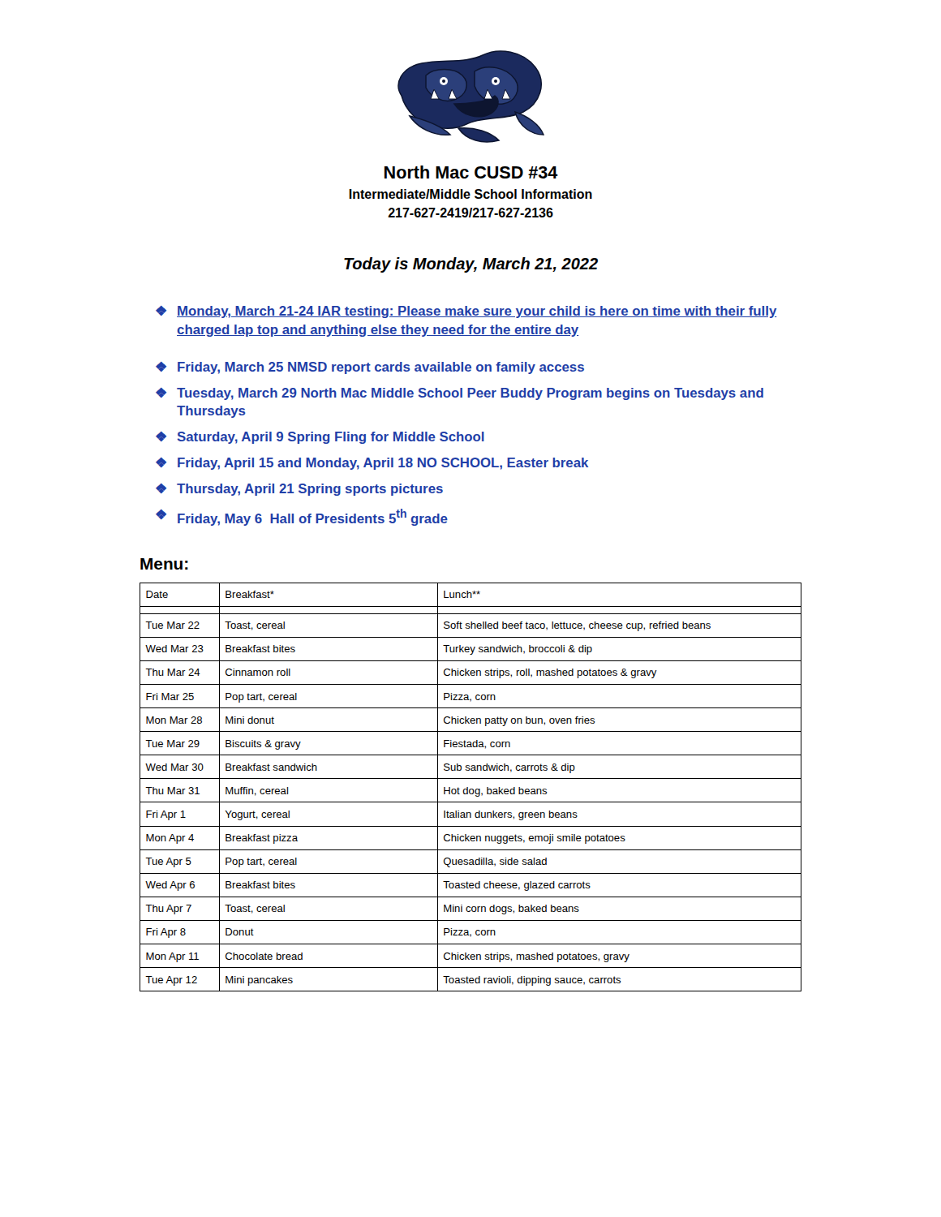North Mac CUSD #34
Intermediate/Middle School Information
217-627-2419/217-627-2136
Today is Monday, March 21, 2022
Monday, March 21-24 IAR testing: Please make sure your child is here on time with their fully charged lap top and anything else they need for the entire day
Friday, March 25 NMSD report cards available on family access
Tuesday, March 29 North Mac Middle School Peer Buddy Program begins on Tuesdays and Thursdays
Saturday, April 9 Spring Fling for Middle School
Friday, April 15 and Monday, April 18 NO SCHOOL, Easter break
Thursday, April 21 Spring sports pictures
Friday, May 6 Hall of Presidents 5th grade
Menu:
| Date | Breakfast* | Lunch** |
| --- | --- | --- |
| Tue Mar 22 | Toast, cereal | Soft shelled beef taco, lettuce, cheese cup, refried beans |
| Wed Mar 23 | Breakfast bites | Turkey sandwich, broccoli & dip |
| Thu Mar 24 | Cinnamon roll | Chicken strips, roll, mashed potatoes & gravy |
| Fri Mar 25 | Pop tart, cereal | Pizza, corn |
| Mon Mar 28 | Mini donut | Chicken patty on bun, oven fries |
| Tue Mar 29 | Biscuits & gravy | Fiestada, corn |
| Wed Mar 30 | Breakfast sandwich | Sub sandwich, carrots & dip |
| Thu Mar 31 | Muffin, cereal | Hot dog, baked beans |
| Fri Apr 1 | Yogurt, cereal | Italian dunkers, green beans |
| Mon Apr 4 | Breakfast pizza | Chicken nuggets, emoji smile potatoes |
| Tue Apr 5 | Pop tart, cereal | Quesadilla, side salad |
| Wed Apr 6 | Breakfast bites | Toasted cheese, glazed carrots |
| Thu Apr 7 | Toast, cereal | Mini corn dogs, baked beans |
| Fri Apr 8 | Donut | Pizza, corn |
| Mon Apr 11 | Chocolate bread | Chicken strips, mashed potatoes, gravy |
| Tue Apr 12 | Mini pancakes | Toasted ravioli, dipping sauce, carrots |